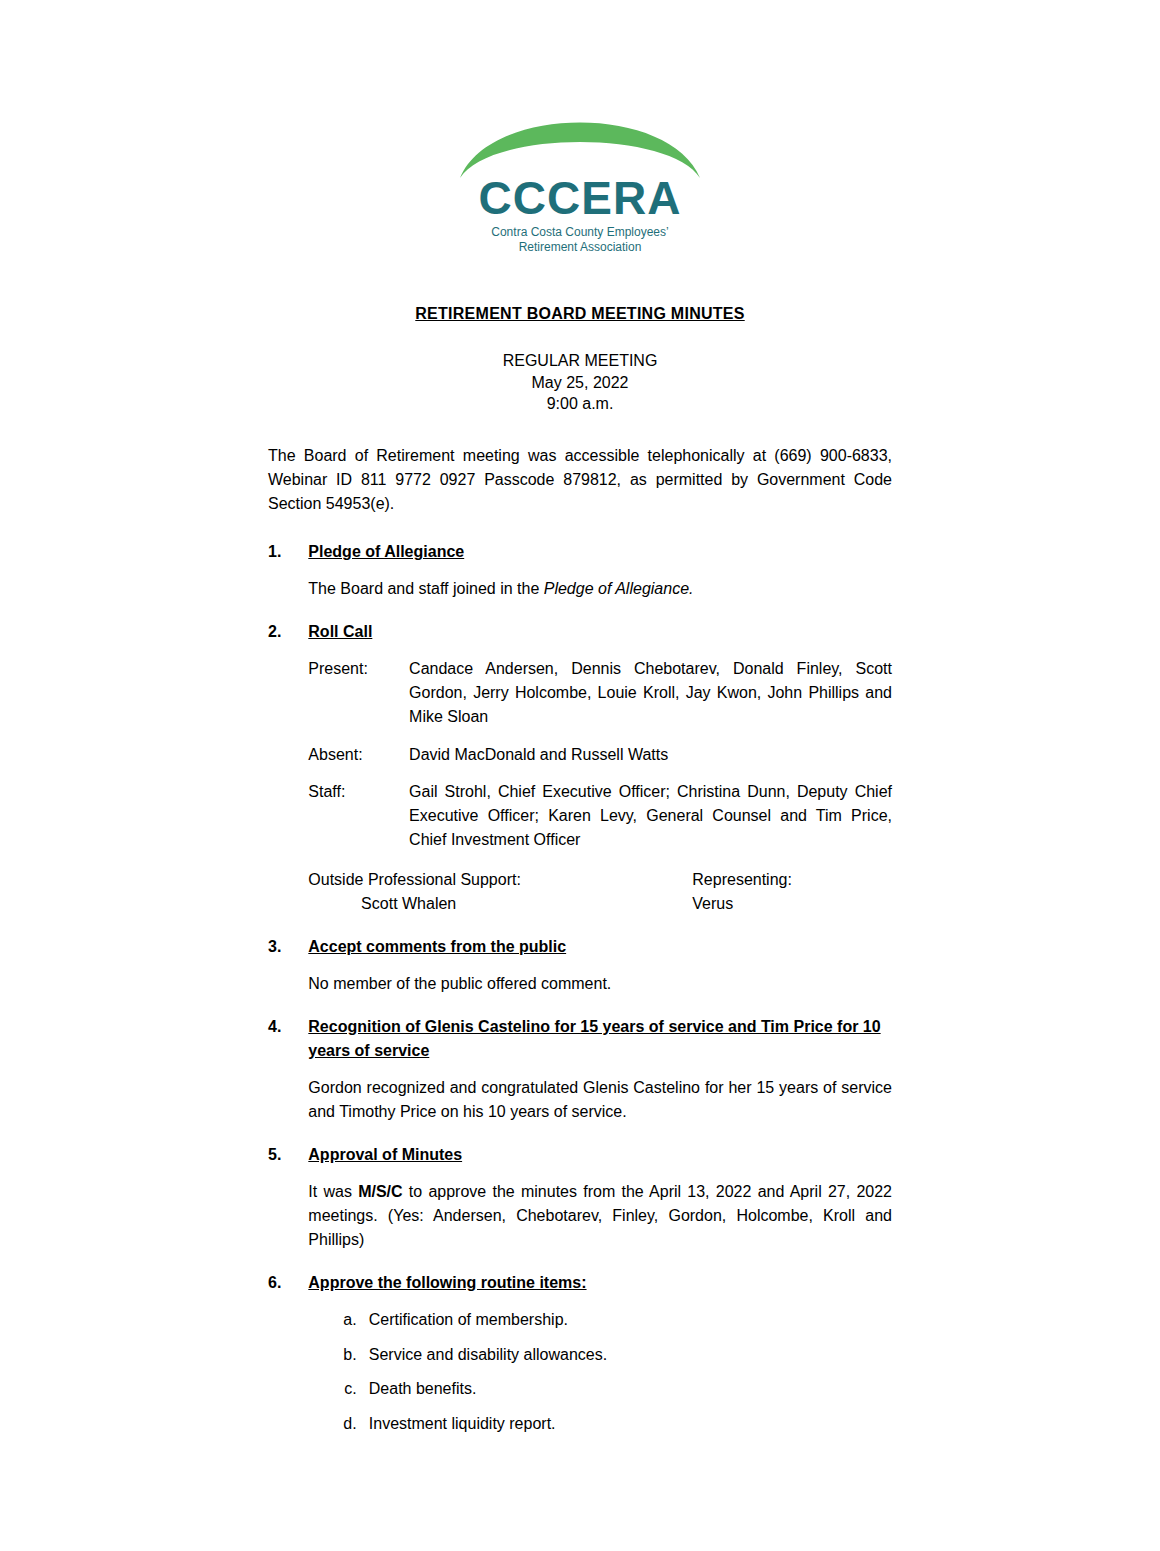CCCERA Contra Costa County Employees’ Retirement Association
RETIREMENT BOARD MEETING MINUTES
REGULAR MEETING
May 25, 2022
9:00 a.m.
The Board of Retirement meeting was accessible telephonically at (669) 900-6833, Webinar ID 811 9772 0927 Passcode 879812, as permitted by Government Code Section 54953(e).
Pledge of Allegiance
The Board and staff joined in the Pledge of Allegiance.
Roll Call
| Present: | Candace Andersen, Dennis Chebotarev, Donald Finley, Scott Gordon, Jerry Holcombe, Louie Kroll, Jay Kwon, John Phillips and Mike Sloan |
| Absent: | David MacDonald and Russell Watts |
| Staff: | Gail Strohl, Chief Executive Officer; Christina Dunn, Deputy Chief Executive Officer; Karen Levy, General Counsel and Tim Price, Chief Investment Officer |
| Outside Professional Support: | Representing: |
| Scott Whalen | Verus |
Accept comments from the public
No member of the public offered comment.
Recognition of Glenis Castelino for 15 years of service and Tim Price for 10 years of service
Gordon recognized and congratulated Glenis Castelino for her 15 years of service and Timothy Price on his 10 years of service.
Approval of Minutes
It was M/S/C to approve the minutes from the April 13, 2022 and April 27, 2022 meetings. (Yes: Andersen, Chebotarev, Finley, Gordon, Holcombe, Kroll and Phillips)
Approve the following routine items:
Certification of membership.
Service and disability allowances.
Death benefits.
Investment liquidity report.